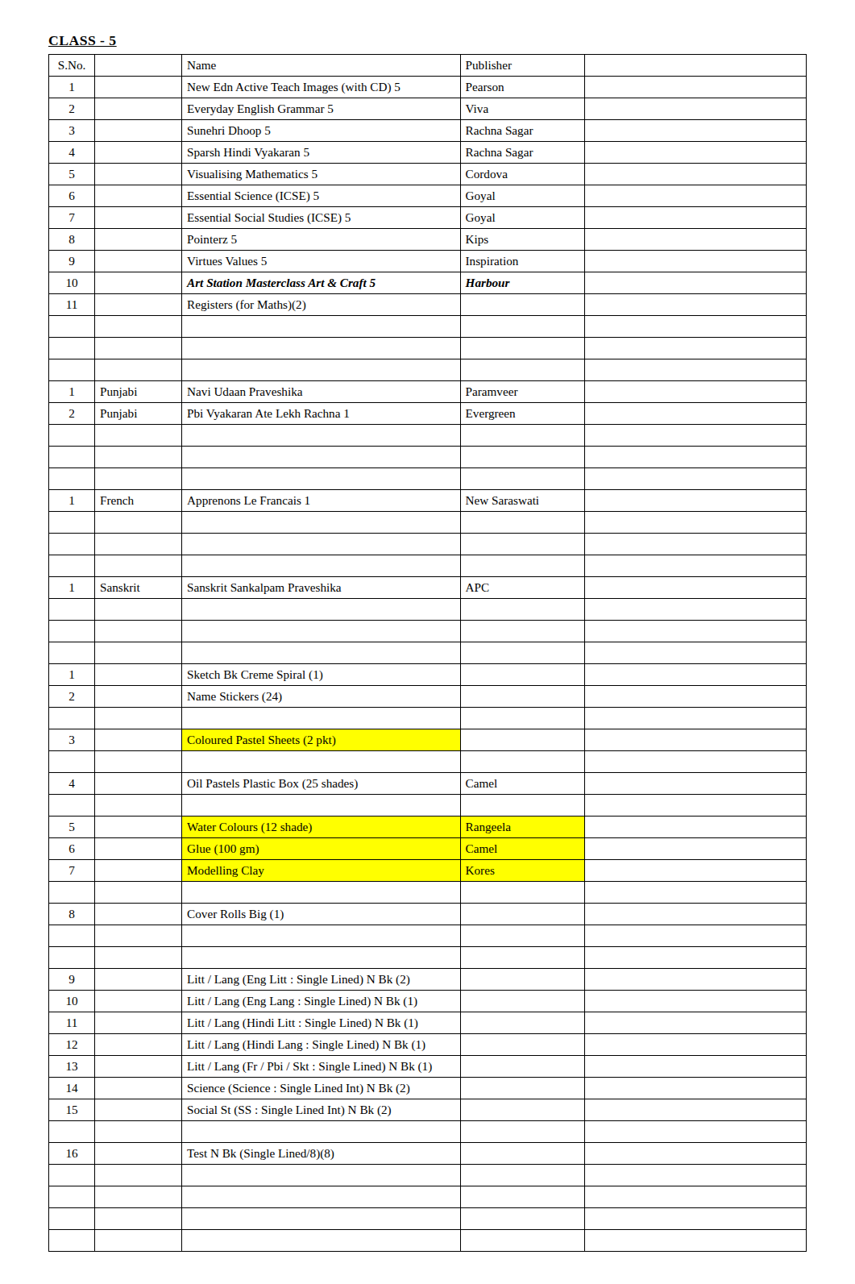CLASS - 5
| S.No. | | Name | Publisher | |
| --- | --- | --- | --- | --- |
| 1 | | New Edn Active Teach Images (with CD) 5 | Pearson | |
| 2 | | Everyday English Grammar 5 | Viva | |
| 3 | | Sunehri Dhoop 5 | Rachna Sagar | |
| 4 | | Sparsh Hindi Vyakaran 5 | Rachna Sagar | |
| 5 | | Visualising Mathematics 5 | Cordova | |
| 6 | | Essential Science (ICSE) 5 | Goyal | |
| 7 | | Essential Social Studies (ICSE) 5 | Goyal | |
| 8 | | Pointerz 5 | Kips | |
| 9 | | Virtues Values 5 | Inspiration | |
| 10 | | Art Station Masterclass Art & Craft 5 | Harbour | |
| 11 | | Registers (for Maths)(2) | | |
| 1 | Punjabi | Navi Udaan Praveshika | Paramveer | |
| 2 | Punjabi | Pbi Vyakaran Ate Lekh Rachna 1 | Evergreen | |
| 1 | French | Apprenons Le Francais 1 | New Saraswati | |
| 1 | Sanskrit | Sanskrit Sankalpam Praveshika | APC | |
| 1 | | Sketch Bk Creme Spiral (1) | | |
| 2 | | Name Stickers (24) | | |
| 3 | | Coloured Pastel Sheets (2 pkt) | | |
| 4 | | Oil Pastels Plastic Box (25 shades) | Camel | |
| 5 | | Water Colours (12 shade) | Rangeela | |
| 6 | | Glue (100 gm) | Camel | |
| 7 | | Modelling Clay | Kores | |
| 8 | | Cover Rolls Big (1) | | |
| 9 | | Litt / Lang (Eng Litt : Single Lined) N Bk (2) | | |
| 10 | | Litt / Lang (Eng Lang : Single Lined) N Bk (1) | | |
| 11 | | Litt / Lang (Hindi Litt : Single Lined) N Bk (1) | | |
| 12 | | Litt / Lang (Hindi Lang : Single Lined) N Bk (1) | | |
| 13 | | Litt / Lang (Fr / Pbi / Skt : Single Lined) N Bk (1) | | |
| 14 | | Science (Science : Single Lined Int) N Bk (2) | | |
| 15 | | Social St (SS : Single Lined Int) N Bk (2) | | |
| 16 | | Test N Bk (Single Lined/8)(8) | | |